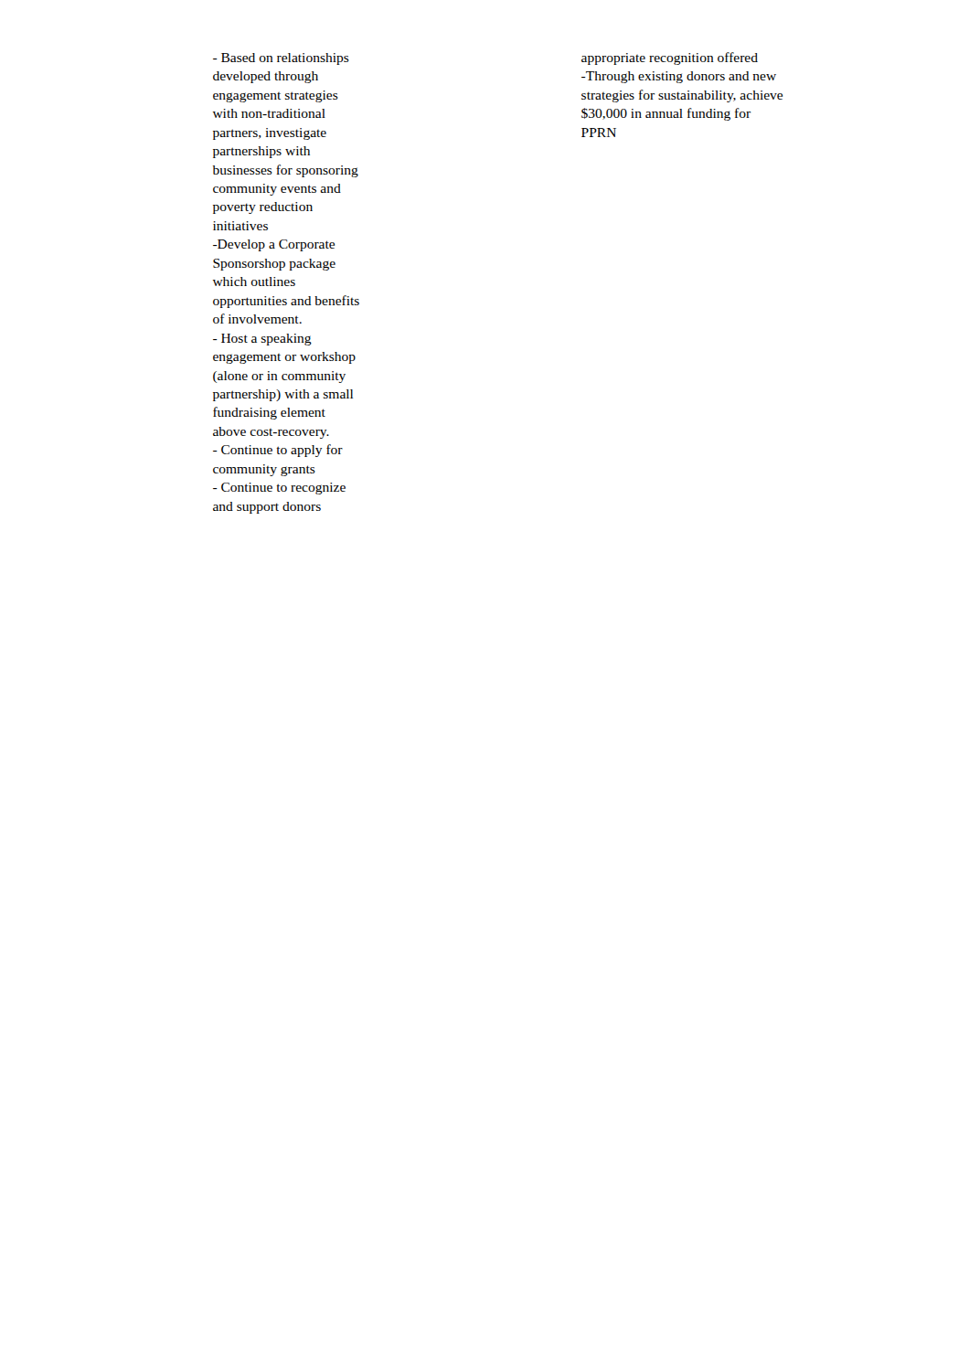- Based on relationships
developed through
engagement strategies
with non-traditional
partners, investigate
partnerships with
businesses for sponsoring
community events and
poverty reduction
initiatives
-Develop a Corporate
Sponsorshop package
which outlines
opportunities and benefits
of involvement.
- Host a speaking
engagement or workshop
(alone or in community
partnership) with a small
fundraising element
above cost-recovery.
- Continue to apply for
community grants
- Continue to recognize
and support donors
appropriate recognition offered
-Through existing donors and new
strategies for sustainability, achieve
$30,000 in annual funding for
PPRN